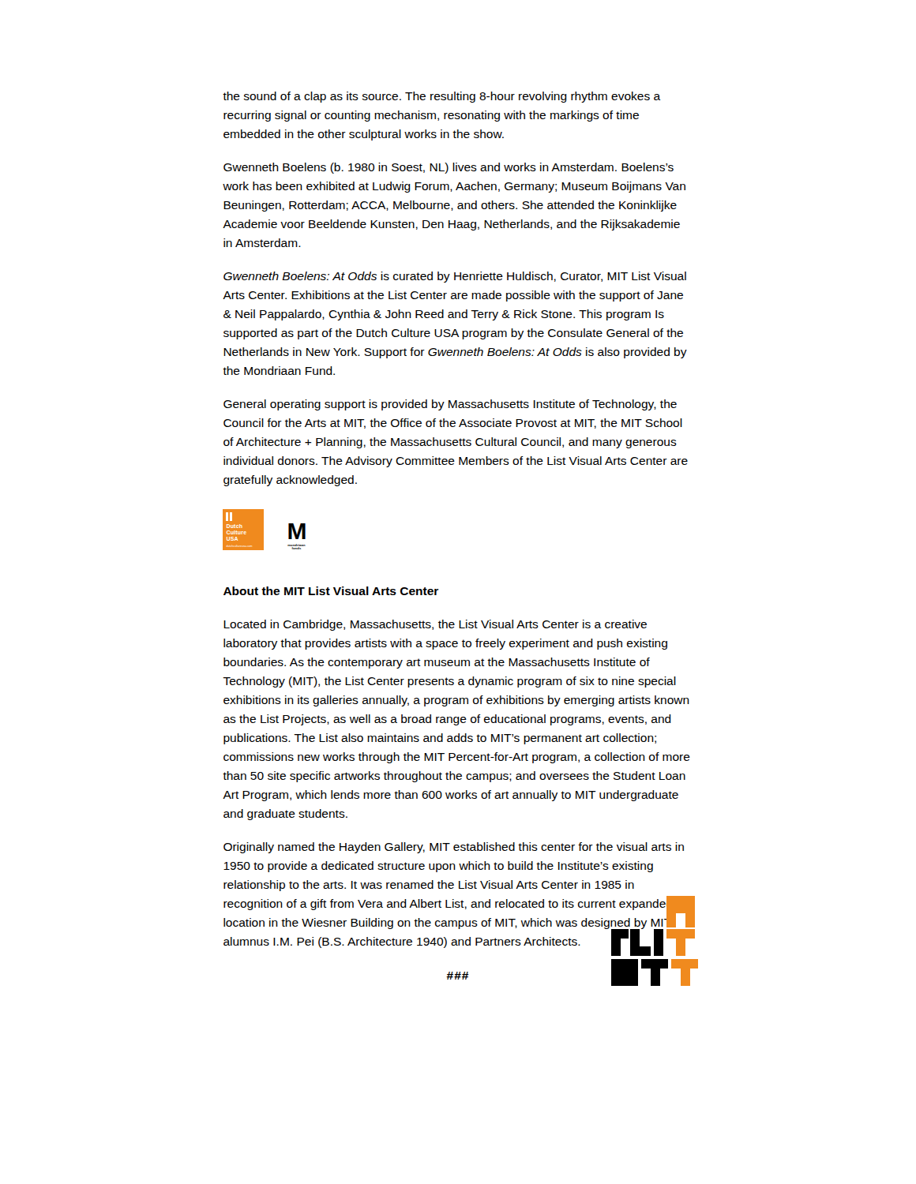the sound of a clap as its source. The resulting 8-hour revolving rhythm evokes a recurring signal or counting mechanism, resonating with the markings of time embedded in the other sculptural works in the show.
Gwenneth Boelens (b. 1980 in Soest, NL) lives and works in Amsterdam. Boelens’s work has been exhibited at Ludwig Forum, Aachen, Germany; Museum Boijmans Van Beuningen, Rotterdam; ACCA, Melbourne, and others. She attended the Koninklijke Academie voor Beeldende Kunsten, Den Haag, Netherlands, and the Rijksakademie in Amsterdam.
Gwenneth Boelens: At Odds is curated by Henriette Huldisch, Curator, MIT List Visual Arts Center. Exhibitions at the List Center are made possible with the support of Jane & Neil Pappalardo, Cynthia & John Reed and Terry & Rick Stone. This program Is supported as part of the Dutch Culture USA program by the Consulate General of the Netherlands in New York. Support for Gwenneth Boelens: At Odds is also provided by the Mondriaan Fund.
General operating support is provided by Massachusetts Institute of Technology, the Council for the Arts at MIT, the Office of the Associate Provost at MIT, the MIT School of Architecture + Planning, the Massachusetts Cultural Council, and many generous individual donors. The Advisory Committee Members of the List Visual Arts Center are gratefully acknowledged.
Dutch
Culture
USA dutchcultureusa.com
M
mondriaan
fonds
About the MIT List Visual Arts Center
Located in Cambridge, Massachusetts, the List Visual Arts Center is a creative laboratory that provides artists with a space to freely experiment and push existing boundaries. As the contemporary art museum at the Massachusetts Institute of Technology (MIT), the List Center presents a dynamic program of six to nine special exhibitions in its galleries annually, a program of exhibitions by emerging artists known as the List Projects, as well as a broad range of educational programs, events, and publications. The List also maintains and adds to MIT’s permanent art collection; commissions new works through the MIT Percent-for-Art program, a collection of more than 50 site specific artworks throughout the campus; and oversees the Student Loan Art Program, which lends more than 600 works of art annually to MIT undergraduate and graduate students.
Originally named the Hayden Gallery, MIT established this center for the visual arts in 1950 to provide a dedicated structure upon which to build the Institute’s existing relationship to the arts. It was renamed the List Visual Arts Center in 1985 in recognition of a gift from Vera and Albert List, and relocated to its current expanded location in the Wiesner Building on the campus of MIT, which was designed by MIT alumnus I.M. Pei (B.S. Architecture 1940) and Partners Architects.
###